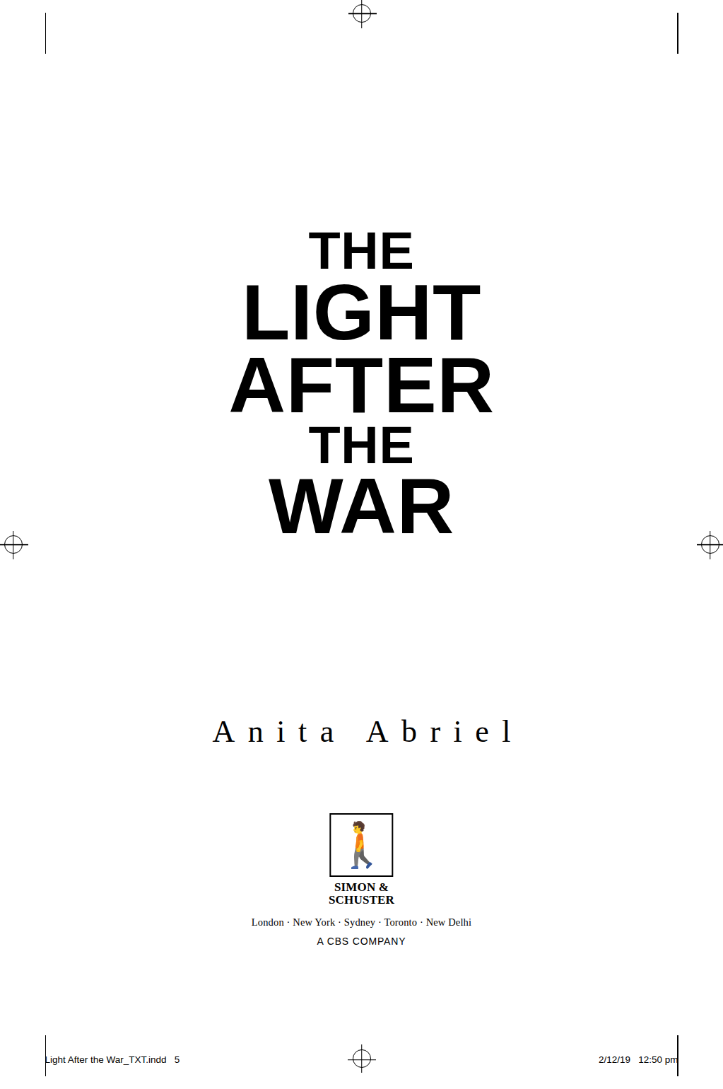The
Light
After
The
War
Anita Abriel
🚶
SIMON &
SCHUSTER
London · New York · Sydney · Toronto · New Delhi
A CBS COMPANY
Light After the War_TXT.indd 5 2/12/19 12:50 pm